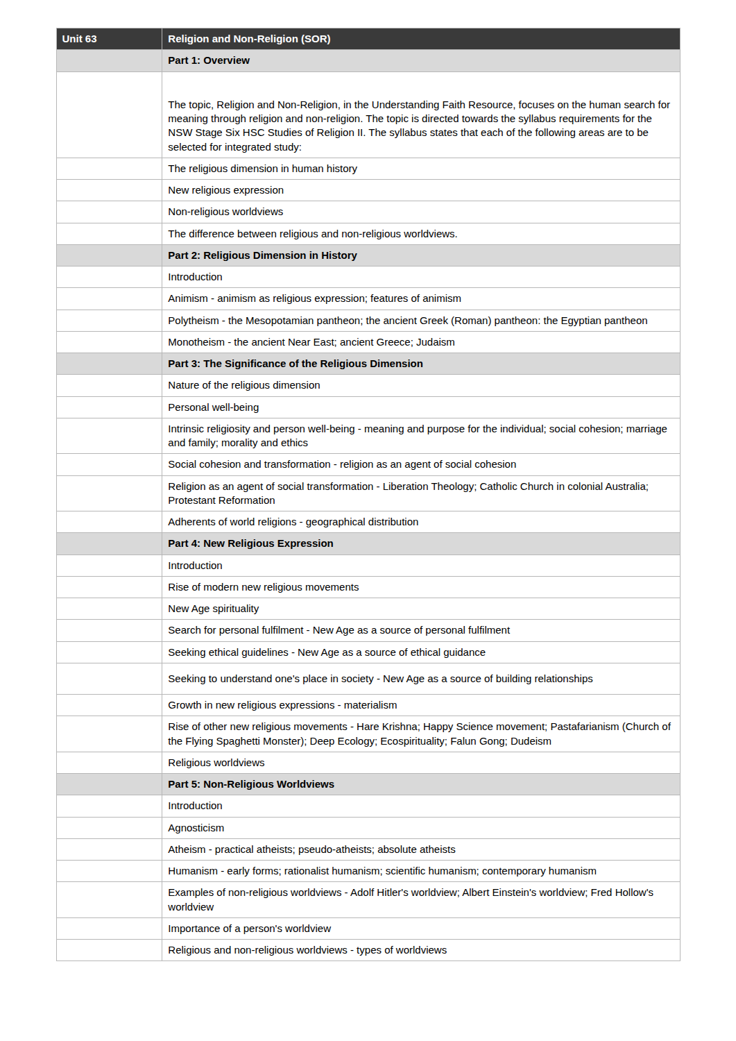| Unit 63 | Religion and Non-Religion (SOR) |
| | Part 1: Overview |
| | The topic, Religion and Non-Religion, in the Understanding Faith Resource, focuses on the human search for meaning through religion and non-religion. The topic is directed towards the syllabus requirements for the NSW Stage Six HSC Studies of Religion II. The syllabus states that each of the following areas are to be selected for integrated study: |
| | The religious dimension in human history |
| | New religious expression |
| | Non-religious worldviews |
| | The difference between religious and non-religious worldviews. |
| | Part 2: Religious Dimension in History |
| | Introduction |
| | Animism - animism as religious expression; features of animism |
| | Polytheism - the Mesopotamian pantheon; the ancient Greek (Roman) pantheon: the Egyptian pantheon |
| | Monotheism - the ancient Near East; ancient Greece; Judaism |
| | Part 3: The Significance of the Religious Dimension |
| | Nature of the religious dimension |
| | Personal well-being |
| | Intrinsic religiosity and person well-being - meaning and purpose for the individual; social cohesion; marriage and family; morality and ethics |
| | Social cohesion and transformation - religion as an agent of social cohesion |
| | Religion as an agent of social transformation - Liberation Theology; Catholic Church in colonial Australia; Protestant Reformation |
| | Adherents of world religions - geographical distribution |
| | Part 4: New Religious Expression |
| | Introduction |
| | Rise of modern new religious movements |
| | New Age spirituality |
| | Search for personal fulfilment - New Age as a source of personal fulfilment |
| | Seeking ethical guidelines - New Age as a source of ethical guidance |
| | Seeking to understand one's place in society - New Age as a source of building relationships |
| | Growth in new religious expressions - materialism |
| | Rise of other new religious movements - Hare Krishna; Happy Science movement; Pastafarianism (Church of the Flying Spaghetti Monster); Deep Ecology; Ecospirituality; Falun Gong; Dudeism |
| | Religious worldviews |
| | Part 5: Non-Religious Worldviews |
| | Introduction |
| | Agnosticism |
| | Atheism - practical atheists; pseudo-atheists; absolute atheists |
| | Humanism - early forms; rationalist humanism; scientific humanism; contemporary humanism |
| | Examples of non-religious worldviews - Adolf Hitler's worldview; Albert Einstein's worldview; Fred Hollow's worldview |
| | Importance of a person's worldview |
| | Religious and non-religious worldviews - types of worldviews |